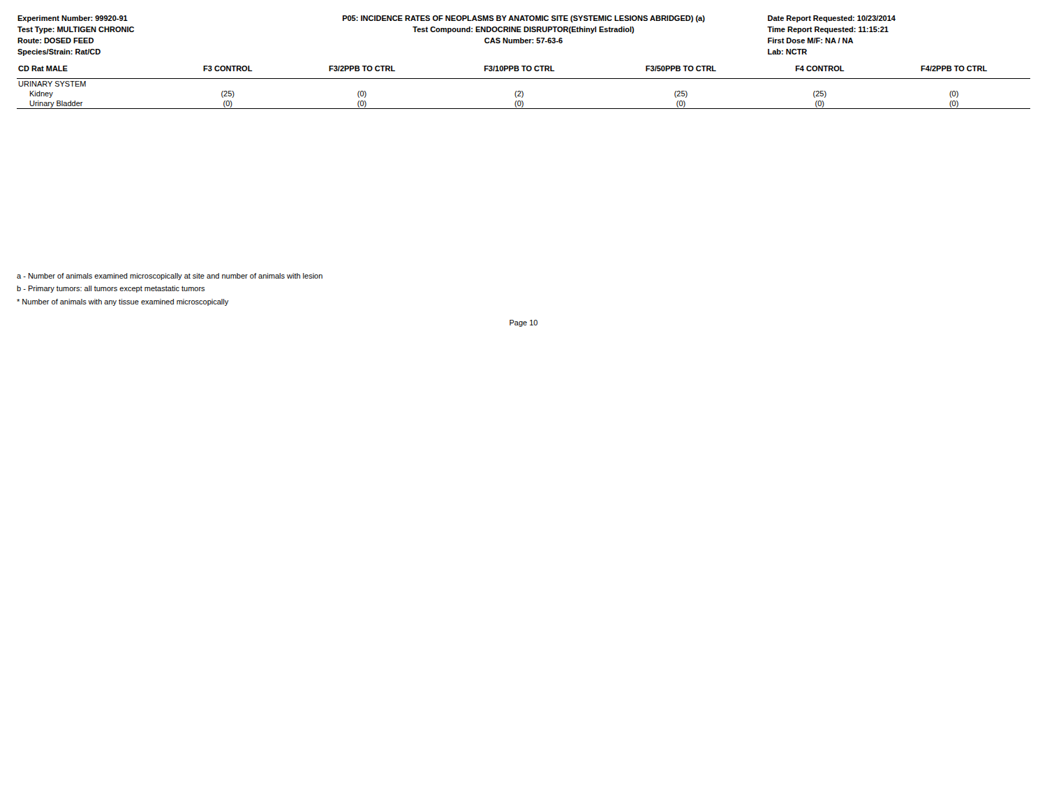| Experiment Number: 99920-91 Test Type: MULTIGEN CHRONIC Route: DOSED FEED Species/Strain: Rat/CD | P05: INCIDENCE RATES OF NEOPLASMS BY ANATOMIC SITE (SYSTEMIC LESIONS ABRIDGED) (a) Test Compound: ENDOCRINE DISRUPTOR(Ethinyl Estradiol) CAS Number: 57-63-6 | Date Report Requested: 10/23/2014 Time Report Requested: 11:15:21 First Dose M/F: NA / NA Lab: NCTR |
| CD Rat MALE | F3 CONTROL | F3/2PPB TO CTRL | F3/10PPB TO CTRL | F3/50PPB TO CTRL | F4 CONTROL | F4/2PPB TO CTRL |
| --- | --- | --- | --- | --- | --- | --- |
| URINARY SYSTEM | | | | | | |
| Kidney | (25) | (0) | (2) | (25) | (25) | (0) |
| Urinary Bladder | (0) | (0) | (0) | (0) | (0) | (0) |
a - Number of animals examined microscopically at site and number of animals with lesion
b - Primary tumors: all tumors except metastatic tumors
* Number of animals with any tissue examined microscopically
Page 10